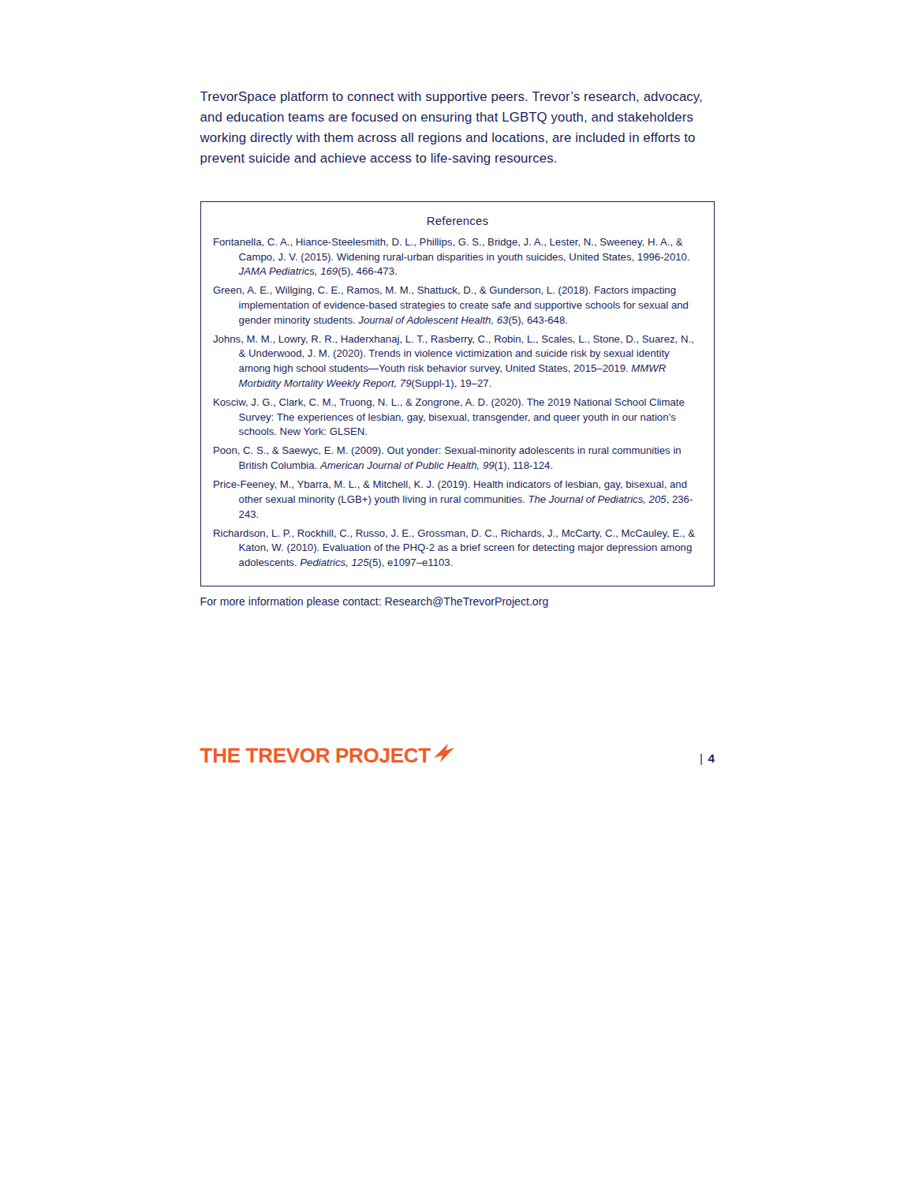TrevorSpace platform to connect with supportive peers. Trevor’s research, advocacy, and education teams are focused on ensuring that LGBTQ youth, and stakeholders working directly with them across all regions and locations, are included in efforts to prevent suicide and achieve access to life-saving resources.
References
Fontanella, C. A., Hiance-Steelesmith, D. L., Phillips, G. S., Bridge, J. A., Lester, N., Sweeney, H. A., & Campo, J. V. (2015). Widening rural-urban disparities in youth suicides, United States, 1996-2010. JAMA Pediatrics, 169(5), 466-473.
Green, A. E., Willging, C. E., Ramos, M. M., Shattuck, D., & Gunderson, L. (2018). Factors impacting implementation of evidence-based strategies to create safe and supportive schools for sexual and gender minority students. Journal of Adolescent Health, 63(5), 643-648.
Johns, M. M., Lowry, R. R., Haderxhanaj, L. T., Rasberry, C., Robin, L., Scales, L., Stone, D., Suarez, N., & Underwood, J. M. (2020). Trends in violence victimization and suicide risk by sexual identity among high school students—Youth risk behavior survey, United States, 2015–2019. MMWR Morbidity Mortality Weekly Report, 79(Suppl-1), 19–27.
Kosciw, J. G., Clark, C. M., Truong, N. L., & Zongrone, A. D. (2020). The 2019 National School Climate Survey: The experiences of lesbian, gay, bisexual, transgender, and queer youth in our nation’s schools. New York: GLSEN.
Poon, C. S., & Saewyc, E. M. (2009). Out yonder: Sexual-minority adolescents in rural communities in British Columbia. American Journal of Public Health, 99(1), 118-124.
Price-Feeney, M., Ybarra, M. L., & Mitchell, K. J. (2019). Health indicators of lesbian, gay, bisexual, and other sexual minority (LGB+) youth living in rural communities. The Journal of Pediatrics, 205, 236-243.
Richardson, L. P., Rockhill, C., Russo, J. E., Grossman, D. C., Richards, J., McCarty, C., McCauley, E., & Katon, W. (2010). Evaluation of the PHQ-2 as a brief screen for detecting major depression among adolescents. Pediatrics, 125(5), e1097–e1103.
For more information please contact: Research@TheTrevorProject.org
THE TREVOR PROJECT
|4